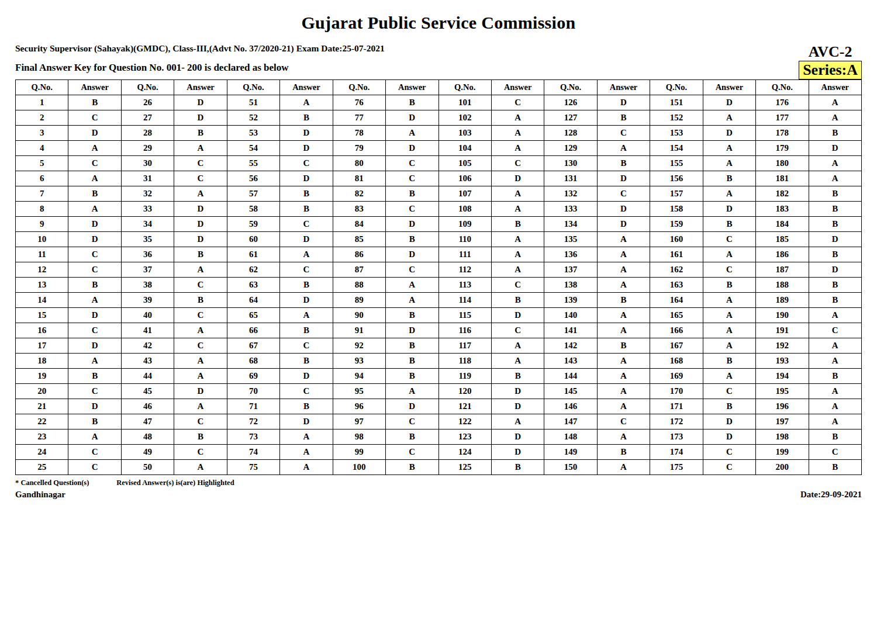Gujarat Public Service Commission
Security Supervisor (Sahayak)(GMDC), Class-III,(Advt No. 37/2020-21) Exam Date:25-07-2021
Final Answer Key for Question No. 001- 200 is declared as below
AVC-2
Series:A
| Q.No. | Answer | Q.No. | Answer | Q.No. | Answer | Q.No. | Answer | Q.No. | Answer | Q.No. | Answer | Q.No. | Answer | Q.No. | Answer |
| --- | --- | --- | --- | --- | --- | --- | --- | --- | --- | --- | --- | --- | --- | --- | --- |
| 1 | B | 26 | D | 51 | A | 76 | B | 101 | C | 126 | D | 151 | D | 176 | A |
| 2 | C | 27 | D | 52 | B | 77 | D | 102 | A | 127 | B | 152 | A | 177 | A |
| 3 | D | 28 | B | 53 | D | 78 | A | 103 | A | 128 | C | 153 | D | 178 | B |
| 4 | A | 29 | A | 54 | D | 79 | D | 104 | A | 129 | A | 154 | A | 179 | D |
| 5 | C | 30 | C | 55 | C | 80 | C | 105 | C | 130 | B | 155 | A | 180 | A |
| 6 | A | 31 | C | 56 | D | 81 | C | 106 | D | 131 | D | 156 | B | 181 | A |
| 7 | B | 32 | A | 57 | B | 82 | B | 107 | A | 132 | C | 157 | A | 182 | B |
| 8 | A | 33 | D | 58 | B | 83 | C | 108 | A | 133 | D | 158 | D | 183 | B |
| 9 | D | 34 | D | 59 | C | 84 | D | 109 | B | 134 | D | 159 | B | 184 | B |
| 10 | D | 35 | D | 60 | D | 85 | B | 110 | A | 135 | A | 160 | C | 185 | D |
| 11 | C | 36 | B | 61 | A | 86 | D | 111 | A | 136 | A | 161 | A | 186 | B |
| 12 | C | 37 | A | 62 | C | 87 | C | 112 | A | 137 | A | 162 | C | 187 | D |
| 13 | B | 38 | C | 63 | B | 88 | A | 113 | C | 138 | A | 163 | B | 188 | B |
| 14 | A | 39 | B | 64 | D | 89 | A | 114 | B | 139 | B | 164 | A | 189 | B |
| 15 | D | 40 | C | 65 | A | 90 | B | 115 | D | 140 | A | 165 | A | 190 | A |
| 16 | C | 41 | A | 66 | B | 91 | D | 116 | C | 141 | A | 166 | A | 191 | C |
| 17 | D | 42 | C | 67 | C | 92 | B | 117 | A | 142 | B | 167 | A | 192 | A |
| 18 | A | 43 | A | 68 | B | 93 | B | 118 | A | 143 | A | 168 | B | 193 | A |
| 19 | B | 44 | A | 69 | D | 94 | B | 119 | B | 144 | A | 169 | A | 194 | B |
| 20 | C | 45 | D | 70 | C | 95 | A | 120 | D | 145 | A | 170 | C | 195 | A |
| 21 | D | 46 | A | 71 | B | 96 | D | 121 | D | 146 | A | 171 | B | 196 | A |
| 22 | B | 47 | C | 72 | D | 97 | C | 122 | A | 147 | C | 172 | D | 197 | A |
| 23 | A | 48 | B | 73 | A | 98 | B | 123 | D | 148 | A | 173 | D | 198 | B |
| 24 | C | 49 | C | 74 | A | 99 | C | 124 | D | 149 | B | 174 | C | 199 | C |
| 25 | C | 50 | A | 75 | A | 100 | B | 125 | B | 150 | A | 175 | C | 200 | B |
* Cancelled Question(s) Revised Answer(s) is(are) Highlighted
Gandhinagar Date:29-09-2021